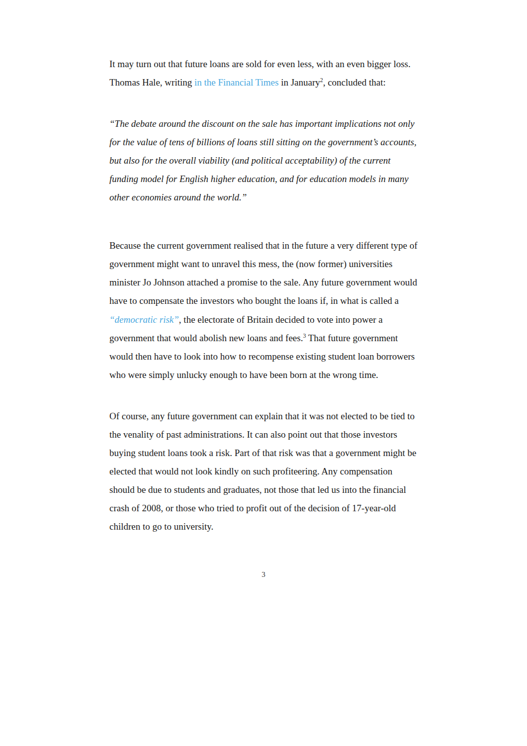It may turn out that future loans are sold for even less, with an even bigger loss. Thomas Hale, writing in the Financial Times in January2, concluded that:
“The debate around the discount on the sale has important implications not only for the value of tens of billions of loans still sitting on the government’s accounts, but also for the overall viability (and political acceptability) of the current funding model for English higher education, and for education models in many other economies around the world.”
Because the current government realised that in the future a very different type of government might want to unravel this mess, the (now former) universities minister Jo Johnson attached a promise to the sale. Any future government would have to compensate the investors who bought the loans if, in what is called a “democratic risk”, the electorate of Britain decided to vote into power a government that would abolish new loans and fees.3 That future government would then have to look into how to recompense existing student loan borrowers who were simply unlucky enough to have been born at the wrong time.
Of course, any future government can explain that it was not elected to be tied to the venality of past administrations. It can also point out that those investors buying student loans took a risk. Part of that risk was that a government might be elected that would not look kindly on such profiteering. Any compensation should be due to students and graduates, not those that led us into the financial crash of 2008, or those who tried to profit out of the decision of 17-year-old children to go to university.
3